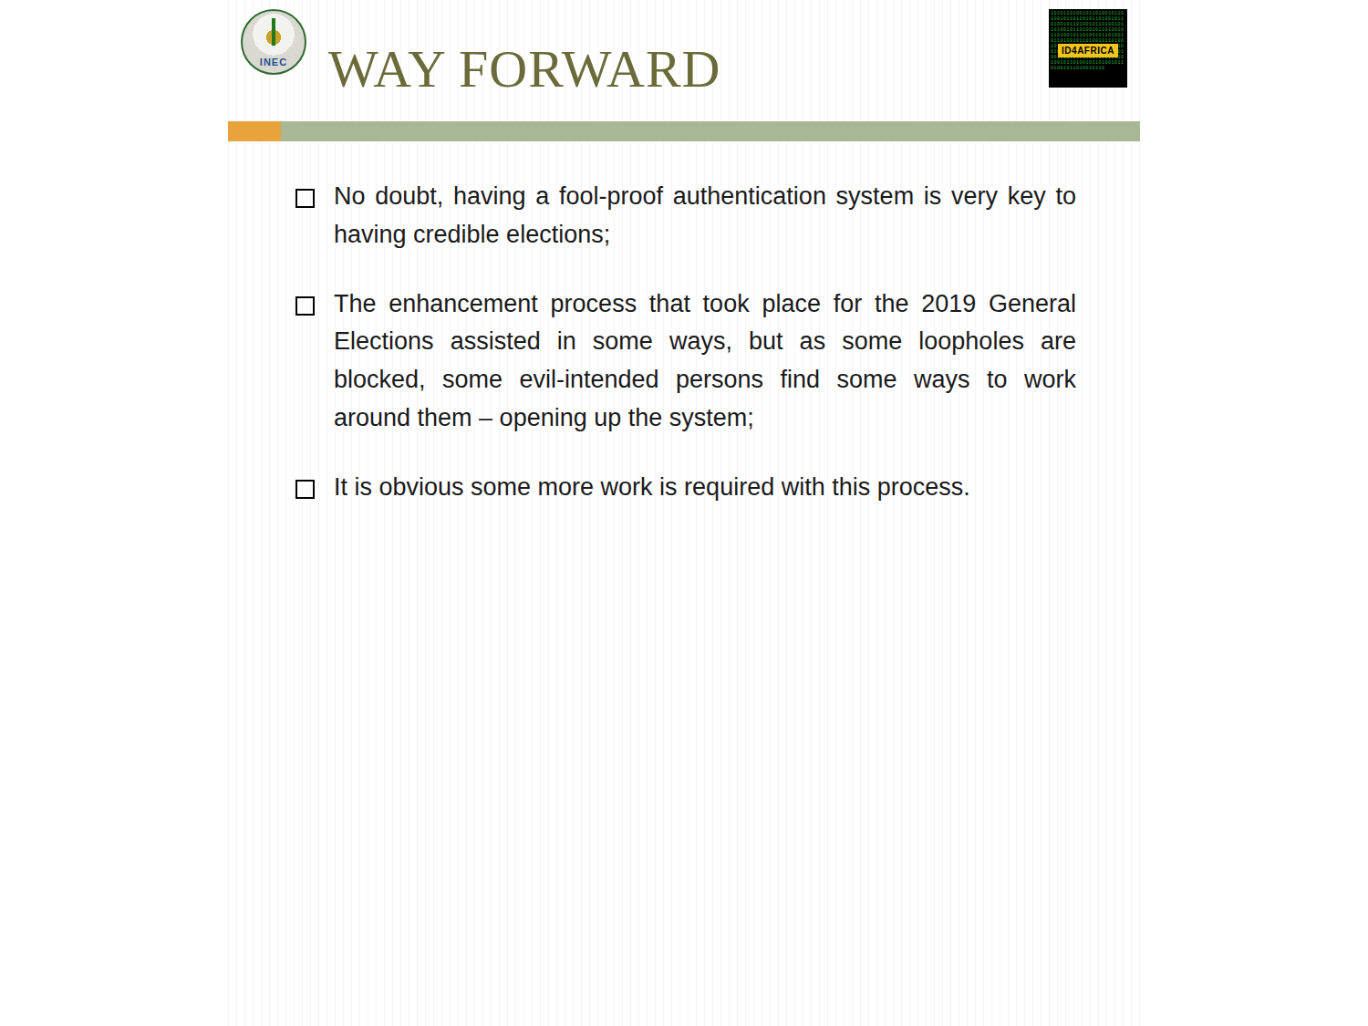INEC
1010110100101101001011010010110100101101001011010010110100101101001011010010110100101101001011010010110100101101001011010010110100101101001011010010110100101101001011010010110100101101001011010010110100101101001011010010110100101101001011010010110
ID4AFRICA
WAY FORWARD
No doubt, having a fool-proof authentication system is very key to having credible elections;
The enhancement process that took place for the 2019 General Elections assisted in some ways, but as some loopholes are blocked, some evil-intended persons find some ways to work around them – opening up the system;
It is obvious some more work is required with this process.